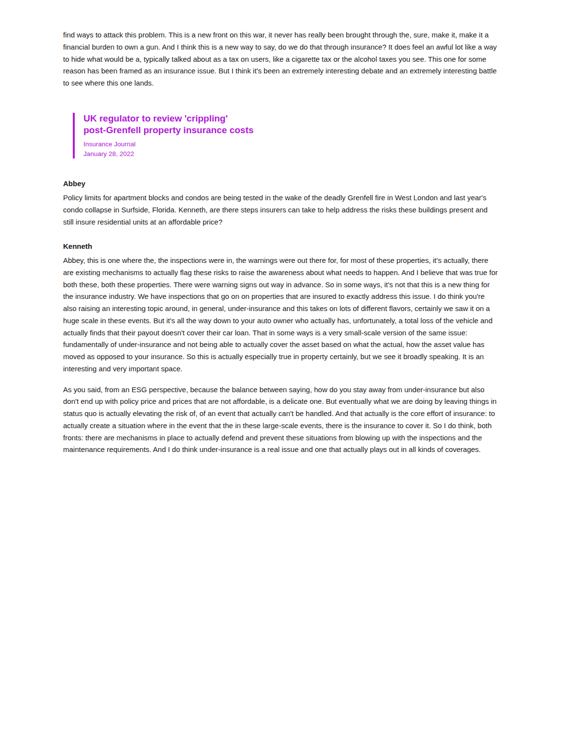find ways to attack this problem. This is a new front on this war, it never has really been brought through the, sure, make it, make it a financial burden to own a gun. And I think this is a new way to say, do we do that through insurance? It does feel an awful lot like a way to hide what would be a, typically talked about as a tax on users, like a cigarette tax or the alcohol taxes you see. This one for some reason has been framed as an insurance issue. But I think it's been an extremely interesting debate and an extremely interesting battle to see where this one lands.
UK regulator to review 'crippling'
post-Grenfell property insurance costs
Insurance Journal
January 28, 2022
Abbey
Policy limits for apartment blocks and condos are being tested in the wake of the deadly Grenfell fire in West London and last year's condo collapse in Surfside, Florida. Kenneth, are there steps insurers can take to help address the risks these buildings present and still insure residential units at an affordable price?
Kenneth
Abbey, this is one where the, the inspections were in, the warnings were out there for, for most of these properties, it's actually, there are existing mechanisms to actually flag these risks to raise the awareness about what needs to happen. And I believe that was true for both these, both these properties. There were warning signs out way in advance. So in some ways, it's not that this is a new thing for the insurance industry. We have inspections that go on on properties that are insured to exactly address this issue. I do think you're also raising an interesting topic around, in general, under-insurance and this takes on lots of different flavors, certainly we saw it on a huge scale in these events. But it's all the way down to your auto owner who actually has, unfortunately, a total loss of the vehicle and actually finds that their payout doesn't cover their car loan. That in some ways is a very small-scale version of the same issue: fundamentally of under-insurance and not being able to actually cover the asset based on what the actual, how the asset value has moved as opposed to your insurance. So this is actually especially true in property certainly, but we see it broadly speaking. It is an interesting and very important space.
As you said, from an ESG perspective, because the balance between saying, how do you stay away from under-insurance but also don't end up with policy price and prices that are not affordable, is a delicate one. But eventually what we are doing by leaving things in status quo is actually elevating the risk of, of an event that actually can't be handled. And that actually is the core effort of insurance: to actually create a situation where in the event that the in these large-scale events, there is the insurance to cover it. So I do think, both fronts: there are mechanisms in place to actually defend and prevent these situations from blowing up with the inspections and the maintenance requirements. And I do think under-insurance is a real issue and one that actually plays out in all kinds of coverages.